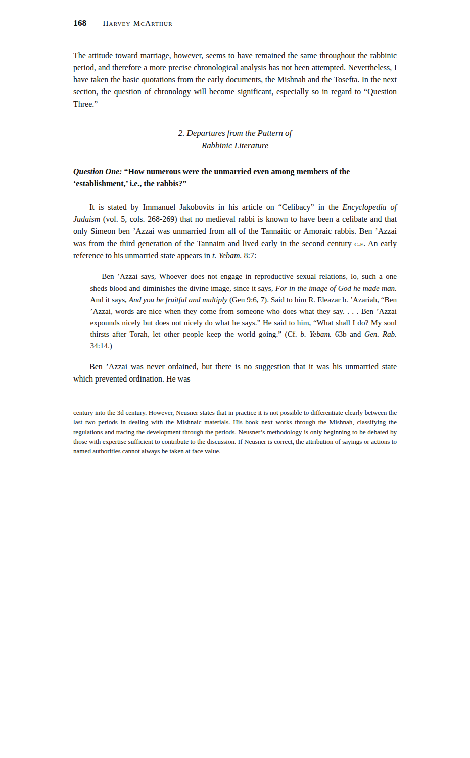168 Harvey McArthur
The attitude toward marriage, however, seems to have remained the same throughout the rabbinic period, and therefore a more precise chronological analysis has not been attempted. Nevertheless, I have taken the basic quotations from the early documents, the Mishnah and the Tosefta. In the next section, the question of chronology will become significant, especially so in regard to “Question Three.”
2. Departures from the Pattern of
Rabbinic Literature
Question One: “How numerous were the unmarried even among members of the ‘establishment,’ i.e., the rabbis?”
It is stated by Immanuel Jakobovits in his article on “Celibacy” in the Encyclopedia of Judaism (vol. 5, cols. 268-269) that no medieval rabbi is known to have been a celibate and that only Simeon ben ʼAzzai was unmarried from all of the Tannaitic or Amoraic rabbis. Ben ʼAzzai was from the third generation of the Tannaim and lived early in the second century c.e. An early reference to his unmarried state appears in t. Yebam. 8:7:
Ben ʼAzzai says, Whoever does not engage in reproductive sexual relations, lo, such a one sheds blood and diminishes the divine image, since it says, For in the image of God he made man. And it says, And you be fruitful and multiply (Gen 9:6, 7). Said to him R. Eleazar b. ʼAzariah, “Ben ʼAzzai, words are nice when they come from someone who does what they say. . . . Ben ʼAzzai expounds nicely but does not nicely do what he says.” He said to him, “What shall I do? My soul thirsts after Torah, let other people keep the world going.” (Cf. b. Yebam. 63b and Gen. Rab. 34:14.)
Ben ʼAzzai was never ordained, but there is no suggestion that it was his unmarried state which prevented ordination. He was
century into the 3d century. However, Neusner states that in practice it is not possible to differentiate clearly between the last two periods in dealing with the Mishnaic materials. His book next works through the Mishnah, classifying the regulations and tracing the development through the periods. Neusner’s methodology is only beginning to be debated by those with expertise sufficient to contribute to the discussion. If Neusner is correct, the attribution of sayings or actions to named authorities cannot always be taken at face value.